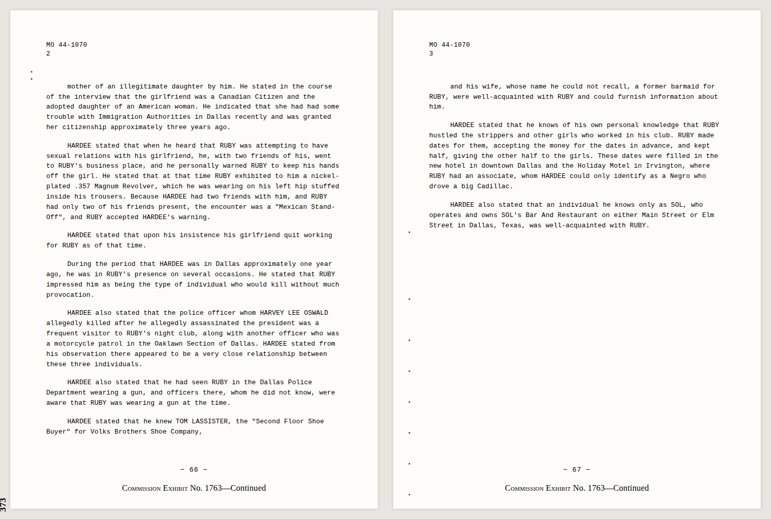MO 44-1070
2
mother of an illegitimate daughter by him. He stated in the course of the interview that the girlfriend was a Canadian Citizen and the adopted daughter of an American woman. He indicated that she had had some trouble with Immigration Authorities in Dallas recently and was granted her citizenship approximately three years ago.
HARDEE stated that when he heard that RUBY was attempting to have sexual relations with his girlfriend, he, with two friends of his, went to RUBY's business place, and he personally warned RUBY to keep his hands off the girl. He stated that at that time RUBY exhibited to him a nickel-plated .357 Magnum Revolver, which he was wearing on his left hip stuffed inside his trousers. Because HARDEE had two friends with him, and RUBY had only two of his friends present, the encounter was a "Mexican Stand-Off", and RUBY accepted HARDEE's warning.
HARDEE stated that upon his insistence his girlfriend quit working for RUBY as of that time.
During the period that HARDEE was in Dallas approximately one year ago, he was in RUBY's presence on several occasions. He stated that RUBY impressed him as being the type of individual who would kill without much provocation.
HARDEE also stated that the police officer whom HARVEY LEE OSWALD allegedly killed after he allegedly assassinated the president was a frequent visitor to RUBY's night club, along with another officer who was a motorcycle patrol in the Oaklawn Section of Dallas. HARDEE stated from his observation there appeared to be a very close relationship between these three individuals.
HARDEE also stated that he had seen RUBY in the Dallas Police Department wearing a gun, and officers there, whom he did not know, were aware that RUBY was wearing a gun at the time.
HARDEE stated that he knew TOM LASSISTER, the "Second Floor Shoe Buyer" for Volks Brothers Shoe Company,
− 66 −
Commission Exhibit No. 1763—Continued
373
MO 44-1070
3
and his wife, whose name he could not recall, a former barmaid for RUBY, were well-acquainted with RUBY and could furnish information about him.
HARDEE stated that he knows of his own personal knowledge that RUBY hustled the strippers and other girls who worked in his club. RUBY made dates for them, accepting the money for the dates in advance, and kept half, giving the other half to the girls. These dates were filled in the new hotel in downtown Dallas and the Holiday Motel in Irvington, where RUBY had an associate, whom HARDEE could only identify as a Negro who drove a big Cadillac.
HARDEE also stated that an individual he knows only as SOL, who operates and owns SOL's Bar And Restaurant on either Main Street or Elm Street in Dallas, Texas, was well-acquainted with RUBY.
− 67 −
Commission Exhibit No. 1763—Continued